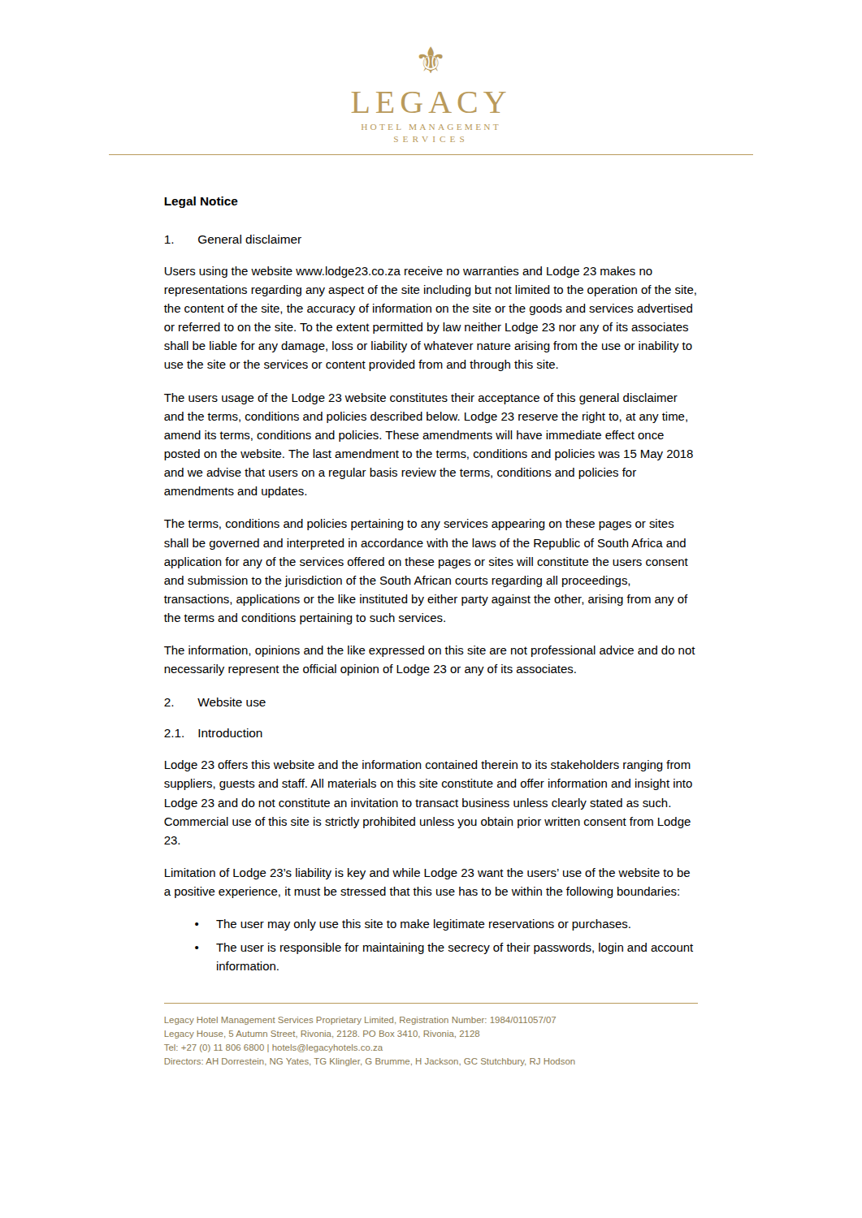⚜
LEGACY
HOTEL MANAGEMENT
SERVICES
Legal Notice
1. General disclaimer
Users using the website www.lodge23.co.za receive no warranties and Lodge 23 makes no representations regarding any aspect of the site including but not limited to the operation of the site, the content of the site, the accuracy of information on the site or the goods and services advertised or referred to on the site. To the extent permitted by law neither Lodge 23 nor any of its associates shall be liable for any damage, loss or liability of whatever nature arising from the use or inability to use the site or the services or content provided from and through this site.
The users usage of the Lodge 23 website constitutes their acceptance of this general disclaimer and the terms, conditions and policies described below. Lodge 23 reserve the right to, at any time, amend its terms, conditions and policies. These amendments will have immediate effect once posted on the website. The last amendment to the terms, conditions and policies was 15 May 2018 and we advise that users on a regular basis review the terms, conditions and policies for amendments and updates.
The terms, conditions and policies pertaining to any services appearing on these pages or sites shall be governed and interpreted in accordance with the laws of the Republic of South Africa and application for any of the services offered on these pages or sites will constitute the users consent and submission to the jurisdiction of the South African courts regarding all proceedings, transactions, applications or the like instituted by either party against the other, arising from any of the terms and conditions pertaining to such services.
The information, opinions and the like expressed on this site are not professional advice and do not necessarily represent the official opinion of Lodge 23 or any of its associates.
2. Website use
2.1. Introduction
Lodge 23 offers this website and the information contained therein to its stakeholders ranging from suppliers, guests and staff. All materials on this site constitute and offer information and insight into Lodge 23 and do not constitute an invitation to transact business unless clearly stated as such. Commercial use of this site is strictly prohibited unless you obtain prior written consent from Lodge 23.
Limitation of Lodge 23’s liability is key and while Lodge 23 want the users’ use of the website to be a positive experience, it must be stressed that this use has to be within the following boundaries:
The user may only use this site to make legitimate reservations or purchases.
The user is responsible for maintaining the secrecy of their passwords, login and account information.
Legacy Hotel Management Services Proprietary Limited, Registration Number: 1984/011057/07
Legacy House, 5 Autumn Street, Rivonia, 2128. PO Box 3410, Rivonia, 2128
Tel: +27 (0) 11 806 6800 | hotels@legacyhotels.co.za
Directors: AH Dorrestein, NG Yates, TG Klingler, G Brumme, H Jackson, GC Stutchbury, RJ Hodson